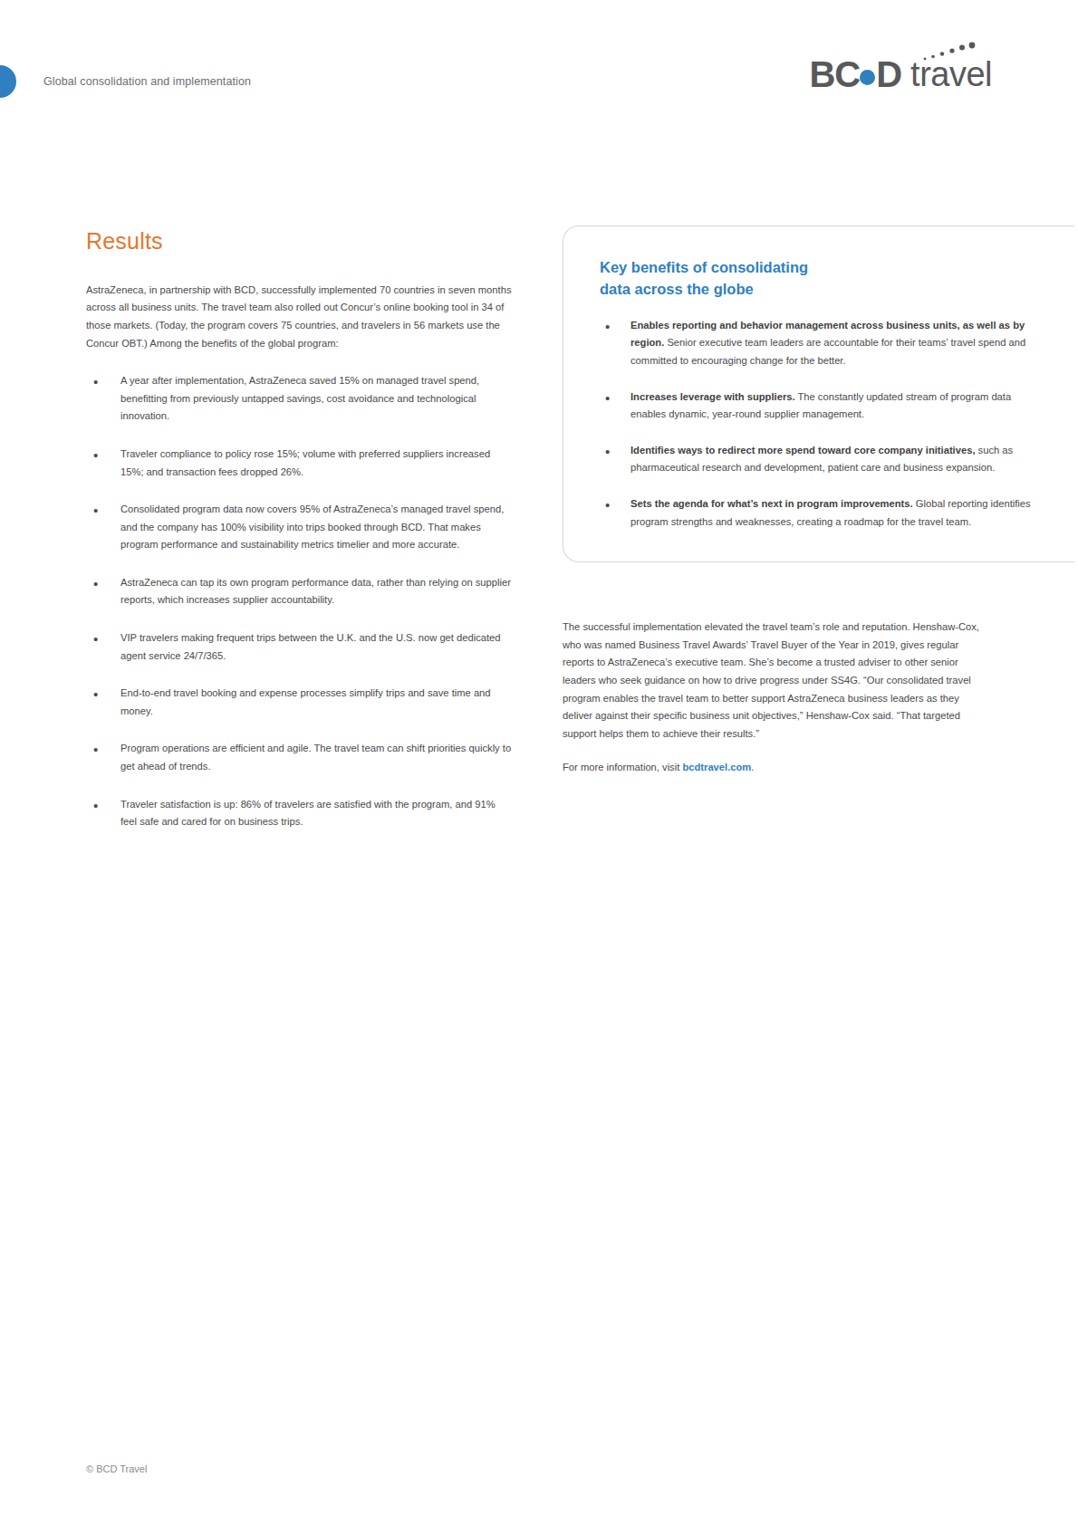Global consolidation and implementation
BC D travel
Results
AstraZeneca, in partnership with BCD, successfully implemented 70 countries in seven months across all business units. The travel team also rolled out Concur’s online booking tool in 34 of those markets. (Today, the program covers 75 countries, and travelers in 56 markets use the Concur OBT.) Among the benefits of the global program:
A year after implementation, AstraZeneca saved 15% on managed travel spend, benefitting from previously untapped savings, cost avoidance and technological innovation.
Traveler compliance to policy rose 15%; volume with preferred suppliers increased 15%; and transaction fees dropped 26%.
Consolidated program data now covers 95% of AstraZeneca’s managed travel spend, and the company has 100% visibility into trips booked through BCD. That makes program performance and sustainability metrics timelier and more accurate.
AstraZeneca can tap its own program performance data, rather than relying on supplier reports, which increases supplier accountability.
VIP travelers making frequent trips between the U.K. and the U.S. now get dedicated agent service 24/7/365.
End-to-end travel booking and expense processes simplify trips and save time and money.
Program operations are efficient and agile. The travel team can shift priorities quickly to get ahead of trends.
Traveler satisfaction is up: 86% of travelers are satisfied with the program, and 91% feel safe and cared for on business trips.
Key benefits of consolidating
data across the globe
Enables reporting and behavior management across business units, as well as by region. Senior executive team leaders are accountable for their teams’ travel spend and committed to encouraging change for the better.
Increases leverage with suppliers. The constantly updated stream of program data enables dynamic, year-round supplier management.
Identifies ways to redirect more spend toward core company initiatives, such as pharmaceutical research and development, patient care and business expansion.
Sets the agenda for what’s next in program improvements. Global reporting identifies program strengths and weaknesses, creating a roadmap for the travel team.
The successful implementation elevated the travel team’s role and reputation. Henshaw-Cox, who was named Business Travel Awards’ Travel Buyer of the Year in 2019, gives regular reports to AstraZeneca’s executive team. She’s become a trusted adviser to other senior leaders who seek guidance on how to drive progress under SS4G. “Our consolidated travel program enables the travel team to better support AstraZeneca business leaders as they deliver against their specific business unit objectives,” Henshaw-Cox said. “That targeted support helps them to achieve their results.”
For more information, visit bcdtravel.com.
© BCD Travel